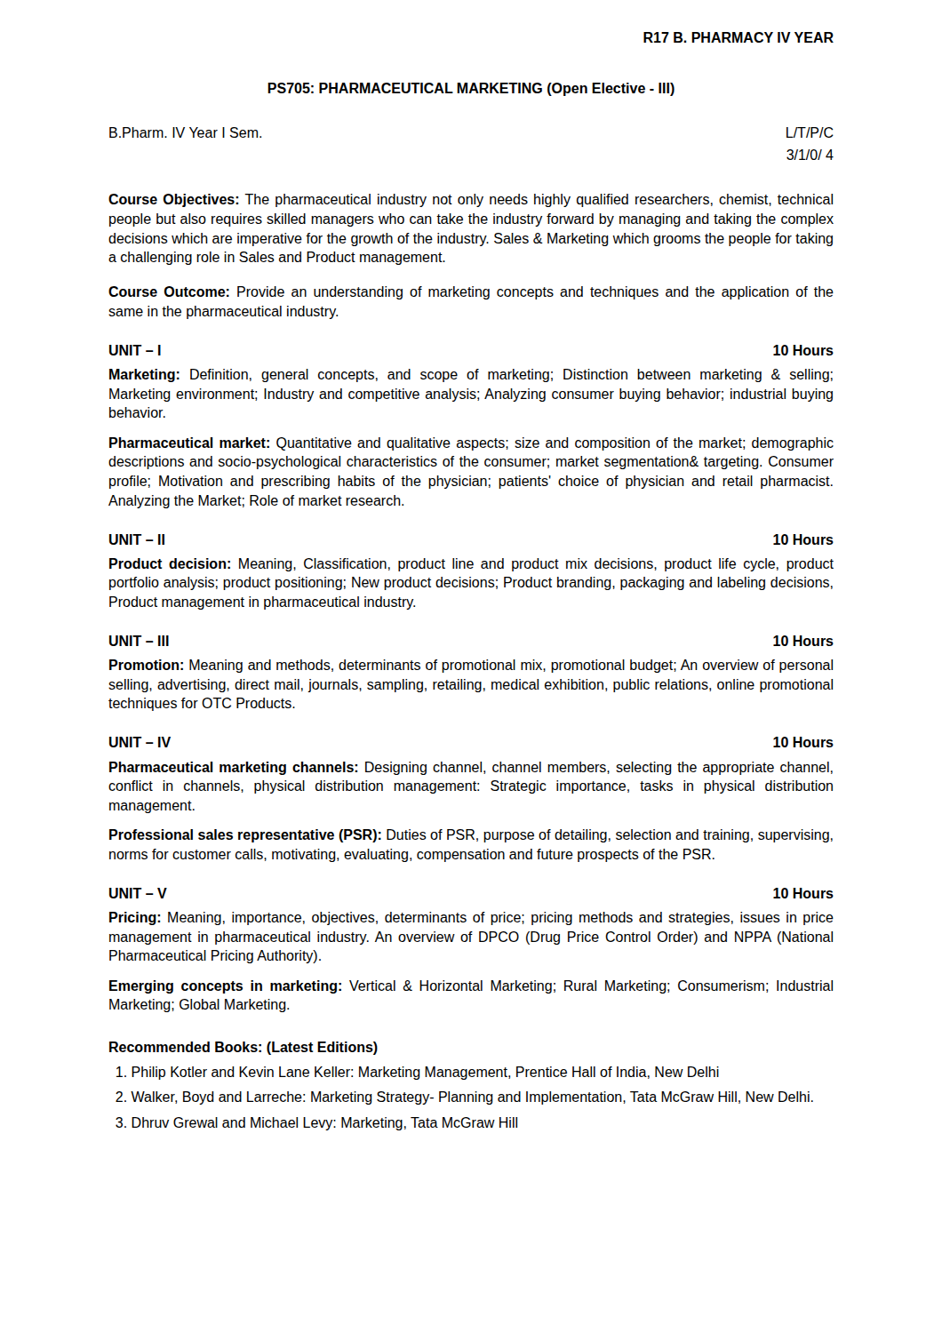R17 B. PHARMACY IV YEAR
PS705: PHARMACEUTICAL MARKETING (Open Elective - III)
B.Pharm. IV Year I Sem.
L/T/P/C
3/1/0/ 4
Course Objectives: The pharmaceutical industry not only needs highly qualified researchers, chemist, technical people but also requires skilled managers who can take the industry forward by managing and taking the complex decisions which are imperative for the growth of the industry. Sales & Marketing which grooms the people for taking a challenging role in Sales and Product management.
Course Outcome: Provide an understanding of marketing concepts and techniques and the application of the same in the pharmaceutical industry.
UNIT – I 10 Hours
Marketing: Definition, general concepts, and scope of marketing; Distinction between marketing & selling; Marketing environment; Industry and competitive analysis; Analyzing consumer buying behavior; industrial buying behavior.
Pharmaceutical market: Quantitative and qualitative aspects; size and composition of the market; demographic descriptions and socio-psychological characteristics of the consumer; market segmentation& targeting. Consumer profile; Motivation and prescribing habits of the physician; patients' choice of physician and retail pharmacist. Analyzing the Market; Role of market research.
UNIT – II 10 Hours
Product decision: Meaning, Classification, product line and product mix decisions, product life cycle, product portfolio analysis; product positioning; New product decisions; Product branding, packaging and labeling decisions, Product management in pharmaceutical industry.
UNIT – III 10 Hours
Promotion: Meaning and methods, determinants of promotional mix, promotional budget; An overview of personal selling, advertising, direct mail, journals, sampling, retailing, medical exhibition, public relations, online promotional techniques for OTC Products.
UNIT – IV 10 Hours
Pharmaceutical marketing channels: Designing channel, channel members, selecting the appropriate channel, conflict in channels, physical distribution management: Strategic importance, tasks in physical distribution management.
Professional sales representative (PSR): Duties of PSR, purpose of detailing, selection and training, supervising, norms for customer calls, motivating, evaluating, compensation and future prospects of the PSR.
UNIT – V 10 Hours
Pricing: Meaning, importance, objectives, determinants of price; pricing methods and strategies, issues in price management in pharmaceutical industry. An overview of DPCO (Drug Price Control Order) and NPPA (National Pharmaceutical Pricing Authority).
Emerging concepts in marketing: Vertical & Horizontal Marketing; Rural Marketing; Consumerism; Industrial Marketing; Global Marketing.
Recommended Books: (Latest Editions)
Philip Kotler and Kevin Lane Keller: Marketing Management, Prentice Hall of India, New Delhi
Walker, Boyd and Larreche: Marketing Strategy- Planning and Implementation, Tata McGraw Hill, New Delhi.
Dhruv Grewal and Michael Levy: Marketing, Tata McGraw Hill